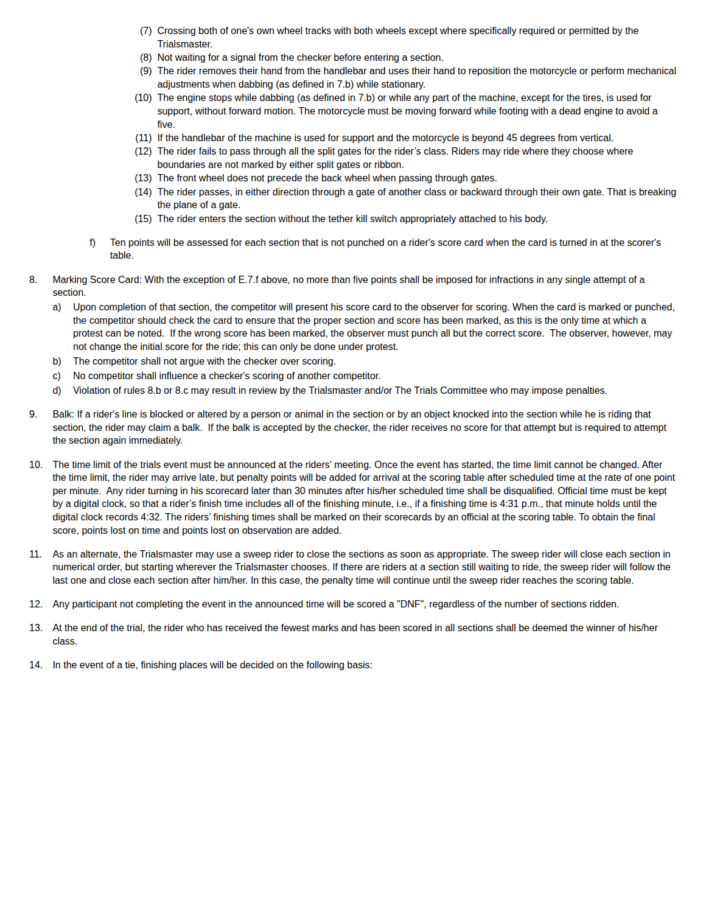(7) Crossing both of one's own wheel tracks with both wheels except where specifically required or permitted by the Trialsmaster.
(8) Not waiting for a signal from the checker before entering a section.
(9) The rider removes their hand from the handlebar and uses their hand to reposition the motorcycle or perform mechanical adjustments when dabbing (as defined in 7.b) while stationary.
(10) The engine stops while dabbing (as defined in 7.b) or while any part of the machine, except for the tires, is used for support, without forward motion. The motorcycle must be moving forward while footing with a dead engine to avoid a five.
(11) If the handlebar of the machine is used for support and the motorcycle is beyond 45 degrees from vertical.
(12) The rider fails to pass through all the split gates for the rider’s class. Riders may ride where they choose where boundaries are not marked by either split gates or ribbon.
(13) The front wheel does not precede the back wheel when passing through gates.
(14) The rider passes, in either direction through a gate of another class or backward through their own gate. That is breaking the plane of a gate.
(15) The rider enters the section without the tether kill switch appropriately attached to his body.
f) Ten points will be assessed for each section that is not punched on a rider's score card when the card is turned in at the scorer's table.
8.
Marking Score Card: With the exception of E.7.f above, no more than five points shall be imposed for infractions in any single attempt of a section.
a) Upon completion of that section, the competitor will present his score card to the observer for scoring. When the card is marked or punched, the competitor should check the card to ensure that the proper section and score has been marked, as this is the only time at which a protest can be noted. If the wrong score has been marked, the observer must punch all but the correct score. The observer, however, may not change the initial score for the ride; this can only be done under protest.
b) The competitor shall not argue with the checker over scoring.
c) No competitor shall influence a checker's scoring of another competitor.
d) Violation of rules 8.b or 8.c may result in review by the Trialsmaster and/or The Trials Committee who may impose penalties.
9.
Balk: If a rider's line is blocked or altered by a person or animal in the section or by an object knocked into the section while he is riding that section, the rider may claim a balk. If the balk is accepted by the checker, the rider receives no score for that attempt but is required to attempt the section again immediately.
10.
The time limit of the trials event must be announced at the riders' meeting. Once the event has started, the time limit cannot be changed. After the time limit, the rider may arrive late, but penalty points will be added for arrival at the scoring table after scheduled time at the rate of one point per minute. Any rider turning in his scorecard later than 30 minutes after his/her scheduled time shall be disqualified. Official time must be kept by a digital clock, so that a rider’s finish time includes all of the finishing minute, i.e., if a finishing time is 4:31 p.m., that minute holds until the digital clock records 4:32. The riders’ finishing times shall be marked on their scorecards by an official at the scoring table. To obtain the final score, points lost on time and points lost on observation are added.
11.
As an alternate, the Trialsmaster may use a sweep rider to close the sections as soon as appropriate. The sweep rider will close each section in numerical order, but starting wherever the Trialsmaster chooses. If there are riders at a section still waiting to ride, the sweep rider will follow the last one and close each section after him/her. In this case, the penalty time will continue until the sweep rider reaches the scoring table.
12.
Any participant not completing the event in the announced time will be scored a "DNF", regardless of the number of sections ridden.
13.
At the end of the trial, the rider who has received the fewest marks and has been scored in all sections shall be deemed the winner of his/her class.
14.
In the event of a tie, finishing places will be decided on the following basis: